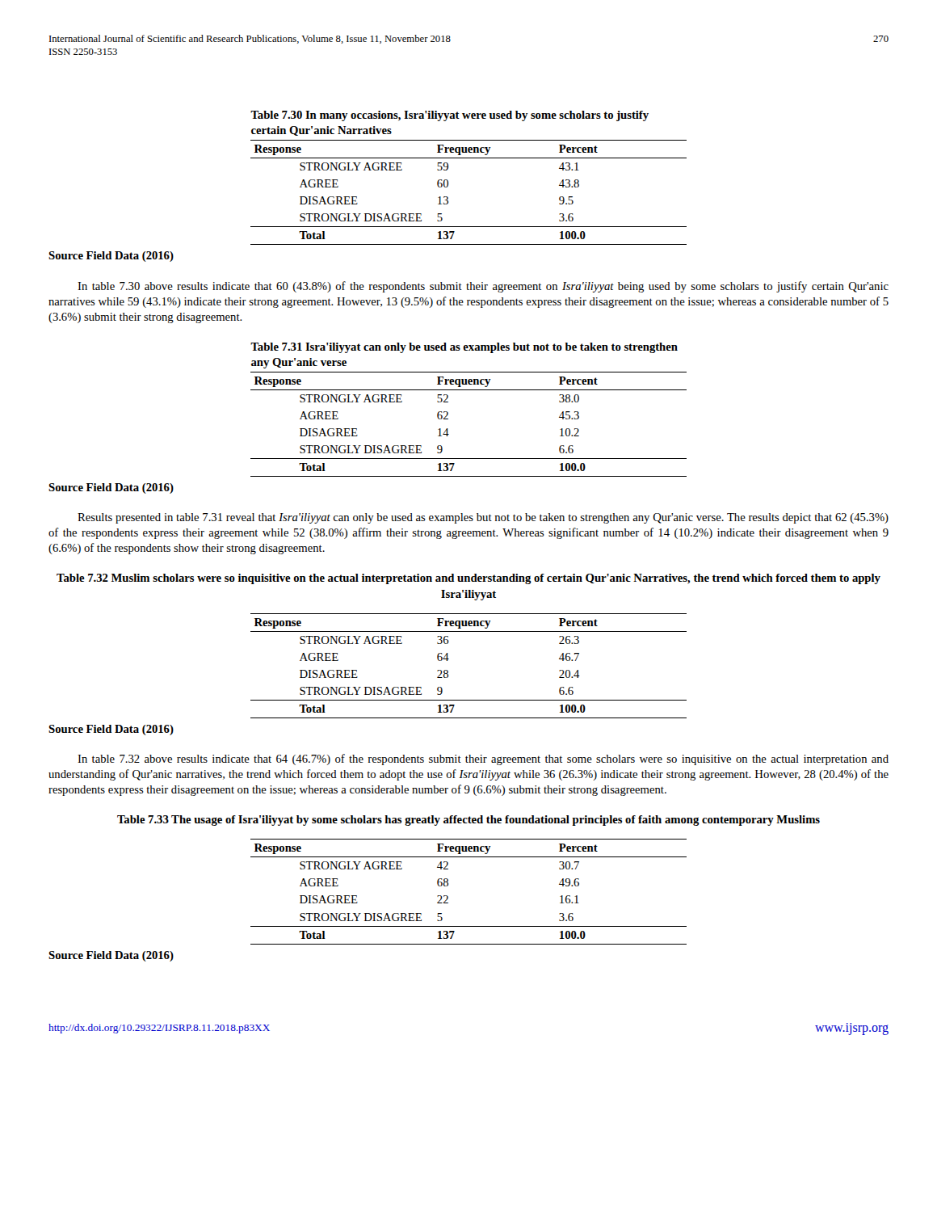International Journal of Scientific and Research Publications, Volume 8, Issue 11, November 2018
ISSN 2250-3153
270
Table 7.30 In many occasions, Isra'iliyyat were used by some scholars to justify certain Qur'anic Narratives
| Response | Frequency | Percent |
| --- | --- | --- |
| STRONGLY AGREE | 59 | 43.1 |
| AGREE | 60 | 43.8 |
| DISAGREE | 13 | 9.5 |
| STRONGLY DISAGREE | 5 | 3.6 |
| Total | 137 | 100.0 |
Source Field Data (2016)
In table 7.30 above results indicate that 60 (43.8%) of the respondents submit their agreement on Isra'iliyyat being used by some scholars to justify certain Qur'anic narratives while 59 (43.1%) indicate their strong agreement. However, 13 (9.5%) of the respondents express their disagreement on the issue; whereas a considerable number of 5 (3.6%) submit their strong disagreement.
Table 7.31 Isra'iliyyat can only be used as examples but not to be taken to strengthen any Qur'anic verse
| Response | Frequency | Percent |
| --- | --- | --- |
| STRONGLY AGREE | 52 | 38.0 |
| AGREE | 62 | 45.3 |
| DISAGREE | 14 | 10.2 |
| STRONGLY DISAGREE | 9 | 6.6 |
| Total | 137 | 100.0 |
Source Field Data (2016)
Results presented in table 7.31 reveal that Isra'iliyyat can only be used as examples but not to be taken to strengthen any Qur'anic verse. The results depict that 62 (45.3%) of the respondents express their agreement while 52 (38.0%) affirm their strong agreement. Whereas significant number of 14 (10.2%) indicate their disagreement when 9 (6.6%) of the respondents show their strong disagreement.
Table 7.32 Muslim scholars were so inquisitive on the actual interpretation and understanding of certain Qur'anic Narratives, the trend which forced them to apply Isra'iliyyat
| Response | Frequency | Percent |
| --- | --- | --- |
| STRONGLY AGREE | 36 | 26.3 |
| AGREE | 64 | 46.7 |
| DISAGREE | 28 | 20.4 |
| STRONGLY DISAGREE | 9 | 6.6 |
| Total | 137 | 100.0 |
Source Field Data (2016)
In table 7.32 above results indicate that 64 (46.7%) of the respondents submit their agreement that some scholars were so inquisitive on the actual interpretation and understanding of Qur'anic narratives, the trend which forced them to adopt the use of Isra'iliyyat while 36 (26.3%) indicate their strong agreement. However, 28 (20.4%) of the respondents express their disagreement on the issue; whereas a considerable number of 9 (6.6%) submit their strong disagreement.
Table 7.33 The usage of Isra'iliyyat by some scholars has greatly affected the foundational principles of faith among contemporary Muslims
| Response | Frequency | Percent |
| --- | --- | --- |
| STRONGLY AGREE | 42 | 30.7 |
| AGREE | 68 | 49.6 |
| DISAGREE | 22 | 16.1 |
| STRONGLY DISAGREE | 5 | 3.6 |
| Total | 137 | 100.0 |
Source Field Data (2016)
http://dx.doi.org/10.29322/IJSRP.8.11.2018.p83XX
www.ijsrp.org